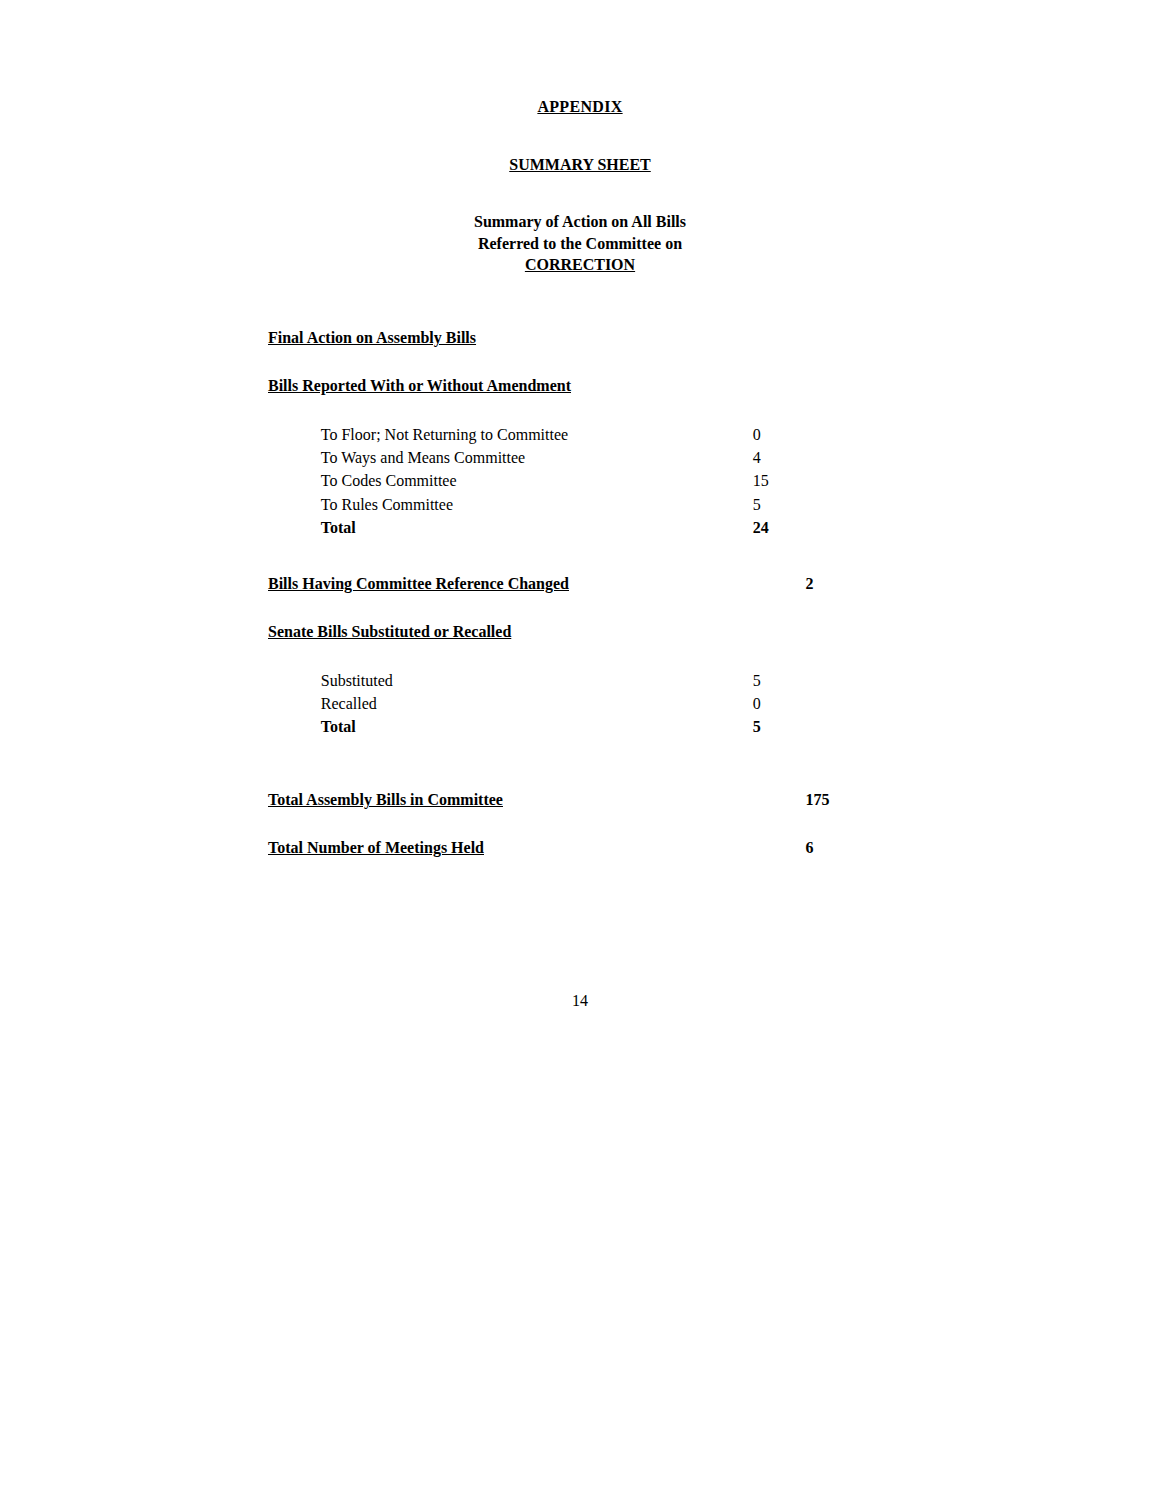APPENDIX
SUMMARY SHEET
Summary of Action on All Bills
Referred to the Committee on
CORRECTION
Final Action on Assembly Bills
Bills Reported With or Without Amendment
| To Floor; Not Returning to Committee | 0 |
| To Ways and Means Committee | 4 |
| To Codes Committee | 15 |
| To Rules Committee | 5 |
| Total | 24 |
Bills Having Committee Reference Changed 2
Senate Bills Substituted or Recalled
| Substituted | 5 |
| Recalled | 0 |
| Total | 5 |
Total Assembly Bills in Committee 175
Total Number of Meetings Held 6
14